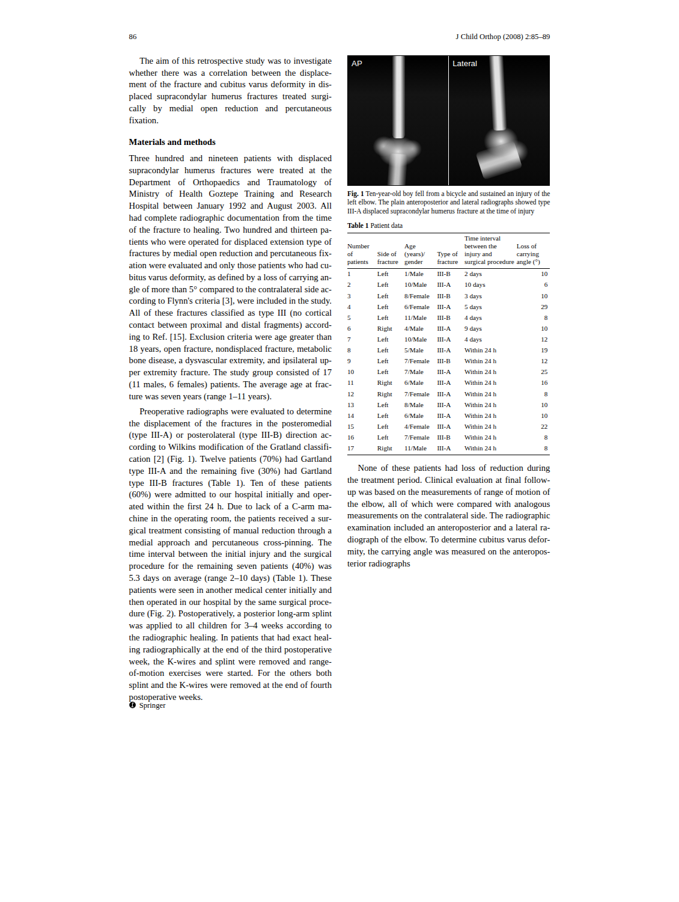86 J Child Orthop (2008) 2:85–89
The aim of this retrospective study was to investigate whether there was a correlation between the displacement of the fracture and cubitus varus deformity in displaced supracondylar humerus fractures treated surgically by medial open reduction and percutaneous fixation.
Materials and methods
Three hundred and nineteen patients with displaced supracondylar humerus fractures were treated at the Department of Orthopaedics and Traumatology of Ministry of Health Goztepe Training and Research Hospital between January 1992 and August 2003. All had complete radiographic documentation from the time of the fracture to healing. Two hundred and thirteen patients who were operated for displaced extension type of fractures by medial open reduction and percutaneous fixation were evaluated and only those patients who had cubitus varus deformity, as defined by a loss of carrying angle of more than 5° compared to the contralateral side according to Flynn's criteria [3], were included in the study. All of these fractures classified as type III (no cortical contact between proximal and distal fragments) according to Ref. [15]. Exclusion criteria were age greater than 18 years, open fracture, nondisplaced fracture, metabolic bone disease, a dysvascular extremity, and ipsilateral upper extremity fracture. The study group consisted of 17 (11 males, 6 females) patients. The average age at fracture was seven years (range 1–11 years).
Preoperative radiographs were evaluated to determine the displacement of the fractures in the posteromedial (type III-A) or posterolateral (type III-B) direction according to Wilkins modification of the Gratland classification [2] (Fig. 1). Twelve patients (70%) had Gartland type III-A and the remaining five (30%) had Gartland type III-B fractures (Table 1). Ten of these patients (60%) were admitted to our hospital initially and operated within the first 24 h. Due to lack of a C-arm machine in the operating room, the patients received a surgical treatment consisting of manual reduction through a medial approach and percutaneous cross-pinning. The time interval between the initial injury and the surgical procedure for the remaining seven patients (40%) was 5.3 days on average (range 2–10 days) (Table 1). These patients were seen in another medical center initially and then operated in our hospital by the same surgical procedure (Fig. 2). Postoperatively, a posterior long-arm splint was applied to all children for 3–4 weeks according to the radiographic healing. In patients that had exact healing radiographically at the end of the third postoperative week, the K-wires and splint were removed and range-of-motion exercises were started. For the others both splint and the K-wires were removed at the end of fourth postoperative weeks.
AP
Lateral
Fig. 1 Ten-year-old boy fell from a bicycle and sustained an injury of the left elbow. The plain anteroposterior and lateral radiographs showed type III-A displaced supracondylar humerus fracture at the time of injury
Table 1 Patient data
| Number of patients | Side of fracture | Age (years)/ gender | Type of fracture | Time interval between the injury and surgical procedure | Loss of carrying angle (°) |
| --- | --- | --- | --- | --- | --- |
| 1 | Left | 1/Male | III-B | 2 days | 10 |
| 2 | Left | 10/Male | III-A | 10 days | 6 |
| 3 | Left | 8/Female | III-B | 3 days | 10 |
| 4 | Left | 6/Female | III-A | 5 days | 29 |
| 5 | Left | 11/Male | III-B | 4 days | 8 |
| 6 | Right | 4/Male | III-A | 9 days | 10 |
| 7 | Left | 10/Male | III-A | 4 days | 12 |
| 8 | Left | 5/Male | III-A | Within 24 h | 19 |
| 9 | Left | 7/Female | III-B | Within 24 h | 12 |
| 10 | Left | 7/Male | III-A | Within 24 h | 25 |
| 11 | Right | 6/Male | III-A | Within 24 h | 16 |
| 12 | Right | 7/Female | III-A | Within 24 h | 8 |
| 13 | Left | 8/Male | III-A | Within 24 h | 10 |
| 14 | Left | 6/Male | III-A | Within 24 h | 10 |
| 15 | Left | 4/Female | III-A | Within 24 h | 22 |
| 16 | Left | 7/Female | III-B | Within 24 h | 8 |
| 17 | Right | 11/Male | III-A | Within 24 h | 8 |
None of these patients had loss of reduction during the treatment period. Clinical evaluation at final follow-up was based on the measurements of range of motion of the elbow, all of which were compared with analogous measurements on the contralateral side. The radiographic examination included an anteroposterior and a lateral radiograph of the elbow. To determine cubitus varus deformity, the carrying angle was measured on the anteroposterior radiographs
➊ Springer